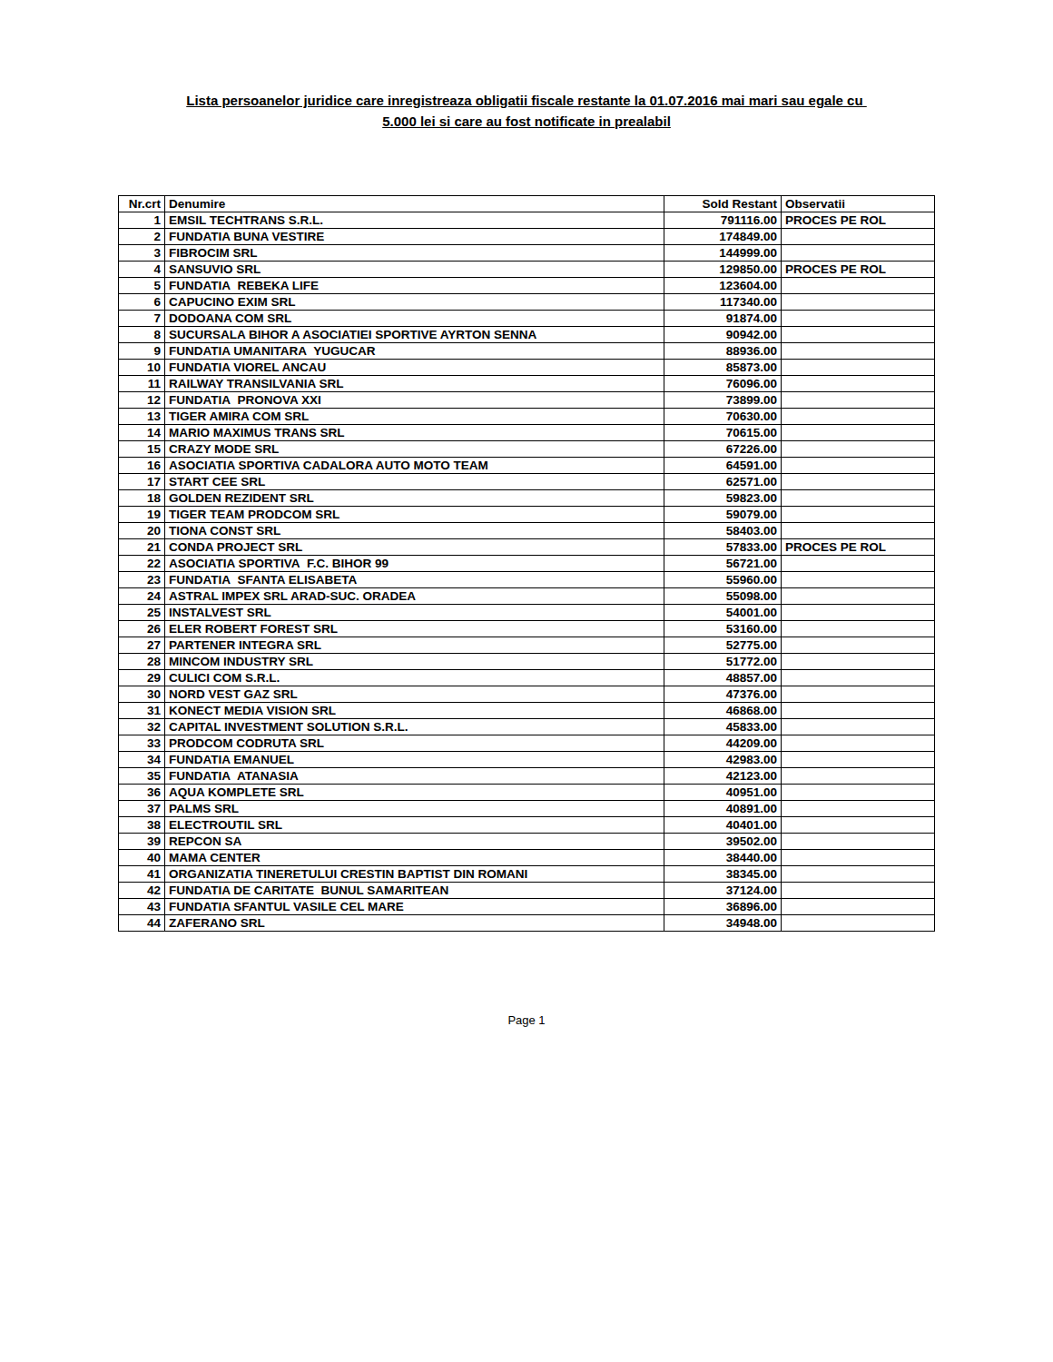Lista persoanelor juridice care inregistreaza obligatii fiscale restante la 01.07.2016 mai mari sau egale cu 5.000 lei si care au fost notificate in prealabil
| Nr.crt | Denumire | Sold Restant | Observatii |
| --- | --- | --- | --- |
| 1 | EMSIL TECHTRANS S.R.L. | 791116.00 | PROCES PE ROL |
| 2 | FUNDATIA BUNA VESTIRE | 174849.00 | |
| 3 | FIBROCIM SRL | 144999.00 | |
| 4 | SANSUVIO SRL | 129850.00 | PROCES PE ROL |
| 5 | FUNDATIA REBEKA LIFE | 123604.00 | |
| 6 | CAPUCINO EXIM SRL | 117340.00 | |
| 7 | DODOANA COM SRL | 91874.00 | |
| 8 | SUCURSALA BIHOR A ASOCIATIEI SPORTIVE AYRTON SENNA | 90942.00 | |
| 9 | FUNDATIA UMANITARA YUGUCAR | 88936.00 | |
| 10 | FUNDATIA VIOREL ANCAU | 85873.00 | |
| 11 | RAILWAY TRANSILVANIA SRL | 76096.00 | |
| 12 | FUNDATIA PRONOVA XXI | 73899.00 | |
| 13 | TIGER AMIRA COM SRL | 70630.00 | |
| 14 | MARIO MAXIMUS TRANS SRL | 70615.00 | |
| 15 | CRAZY MODE SRL | 67226.00 | |
| 16 | ASOCIATIA SPORTIVA CADALORA AUTO MOTO TEAM | 64591.00 | |
| 17 | START CEE SRL | 62571.00 | |
| 18 | GOLDEN REZIDENT SRL | 59823.00 | |
| 19 | TIGER TEAM PRODCOM SRL | 59079.00 | |
| 20 | TIONA CONST SRL | 58403.00 | |
| 21 | CONDA PROJECT SRL | 57833.00 | PROCES PE ROL |
| 22 | ASOCIATIA SPORTIVA F.C. BIHOR 99 | 56721.00 | |
| 23 | FUNDATIA SFANTA ELISABETA | 55960.00 | |
| 24 | ASTRAL IMPEX SRL ARAD-SUC. ORADEA | 55098.00 | |
| 25 | INSTALVEST SRL | 54001.00 | |
| 26 | ELER ROBERT FOREST SRL | 53160.00 | |
| 27 | PARTENER INTEGRA SRL | 52775.00 | |
| 28 | MINCOM INDUSTRY SRL | 51772.00 | |
| 29 | CULICI COM S.R.L. | 48857.00 | |
| 30 | NORD VEST GAZ SRL | 47376.00 | |
| 31 | KONECT MEDIA VISION SRL | 46868.00 | |
| 32 | CAPITAL INVESTMENT SOLUTION S.R.L. | 45833.00 | |
| 33 | PRODCOM CODRUTA SRL | 44209.00 | |
| 34 | FUNDATIA EMANUEL | 42983.00 | |
| 35 | FUNDATIA ATANASIA | 42123.00 | |
| 36 | AQUA KOMPLETE SRL | 40951.00 | |
| 37 | PALMS SRL | 40891.00 | |
| 38 | ELECTROUTIL SRL | 40401.00 | |
| 39 | REPCON SA | 39502.00 | |
| 40 | MAMA CENTER | 38440.00 | |
| 41 | ORGANIZATIA TINERETULUI CRESTIN BAPTIST DIN ROMANI | 38345.00 | |
| 42 | FUNDATIA DE CARITATE BUNUL SAMARITEAN | 37124.00 | |
| 43 | FUNDATIA SFANTUL VASILE CEL MARE | 36896.00 | |
| 44 | ZAFERANO SRL | 34948.00 | |
Page 1